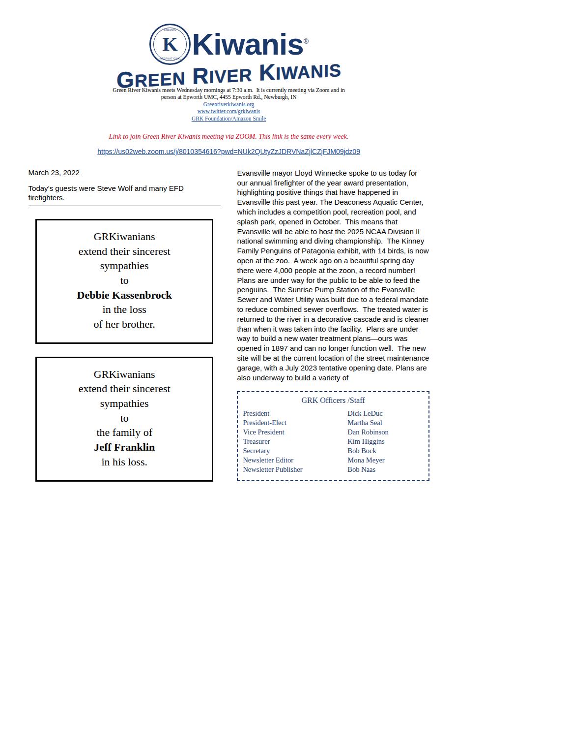Kiwanis K International
Kiwanis®
GREEN RIVER KIWANIS
Green River Kiwanis meets Wednesday mornings at 7:30 a.m. It is currently meeting via Zoom and in person at Epworth UMC, 4455 Epworth Rd., Newburgh, IN
Greenriverkiwanis.org
www.twitter.com/grkiwanis
GRK Foundation/Amazon Smile
Link to join Green River Kiwanis meeting via ZOOM. This link is the same every week.
https://us02web.zoom.us/j/8010354616?pwd=NUk2QUtyZzJDRVNaZjlCZjFJM09jdz09
March 23, 2022
Today’s guests were Steve Wolf and many EFD firefighters.
GRKiwanians
extend their sincerest
sympathies
to
Debbie Kassenbrock
in the loss
of her brother.
GRKiwanians
extend their sincerest
sympathies
to
the family of
Jeff Franklin
in his loss.
Evansville mayor Lloyd Winnecke spoke to us today for our annual firefighter of the year award presentation, highlighting positive things that have happened in Evansville this past year. The Deaconess Aquatic Center, which includes a competition pool, recreation pool, and splash park, opened in October. This means that Evansville will be able to host the 2025 NCAA Division II national swimming and diving championship. The Kinney Family Penguins of Patagonia exhibit, with 14 birds, is now open at the zoo. A week ago on a beautiful spring day there were 4,000 people at the zoon, a record number! Plans are under way for the public to be able to feed the penguins. The Sunrise Pump Station of the Evansville Sewer and Water Utility was built due to a federal mandate to reduce combined sewer overflows. The treated water is returned to the river in a decorative cascade and is cleaner than when it was taken into the facility. Plans are under way to build a new water treatment plans—ours was opened in 1897 and can no longer function well. The new site will be at the current location of the street maintenance garage, with a July 2023 tentative opening date. Plans are also underway to build a variety of
GRK Officers /Staff
| President | Dick LeDuc |
| President-Elect | Martha Seal |
| Vice President | Dan Robinson |
| Treasurer | Kim Higgins |
| Secretary | Bob Bock |
| Newsletter Editor | Mona Meyer |
| Newsletter Publisher | Bob Naas |